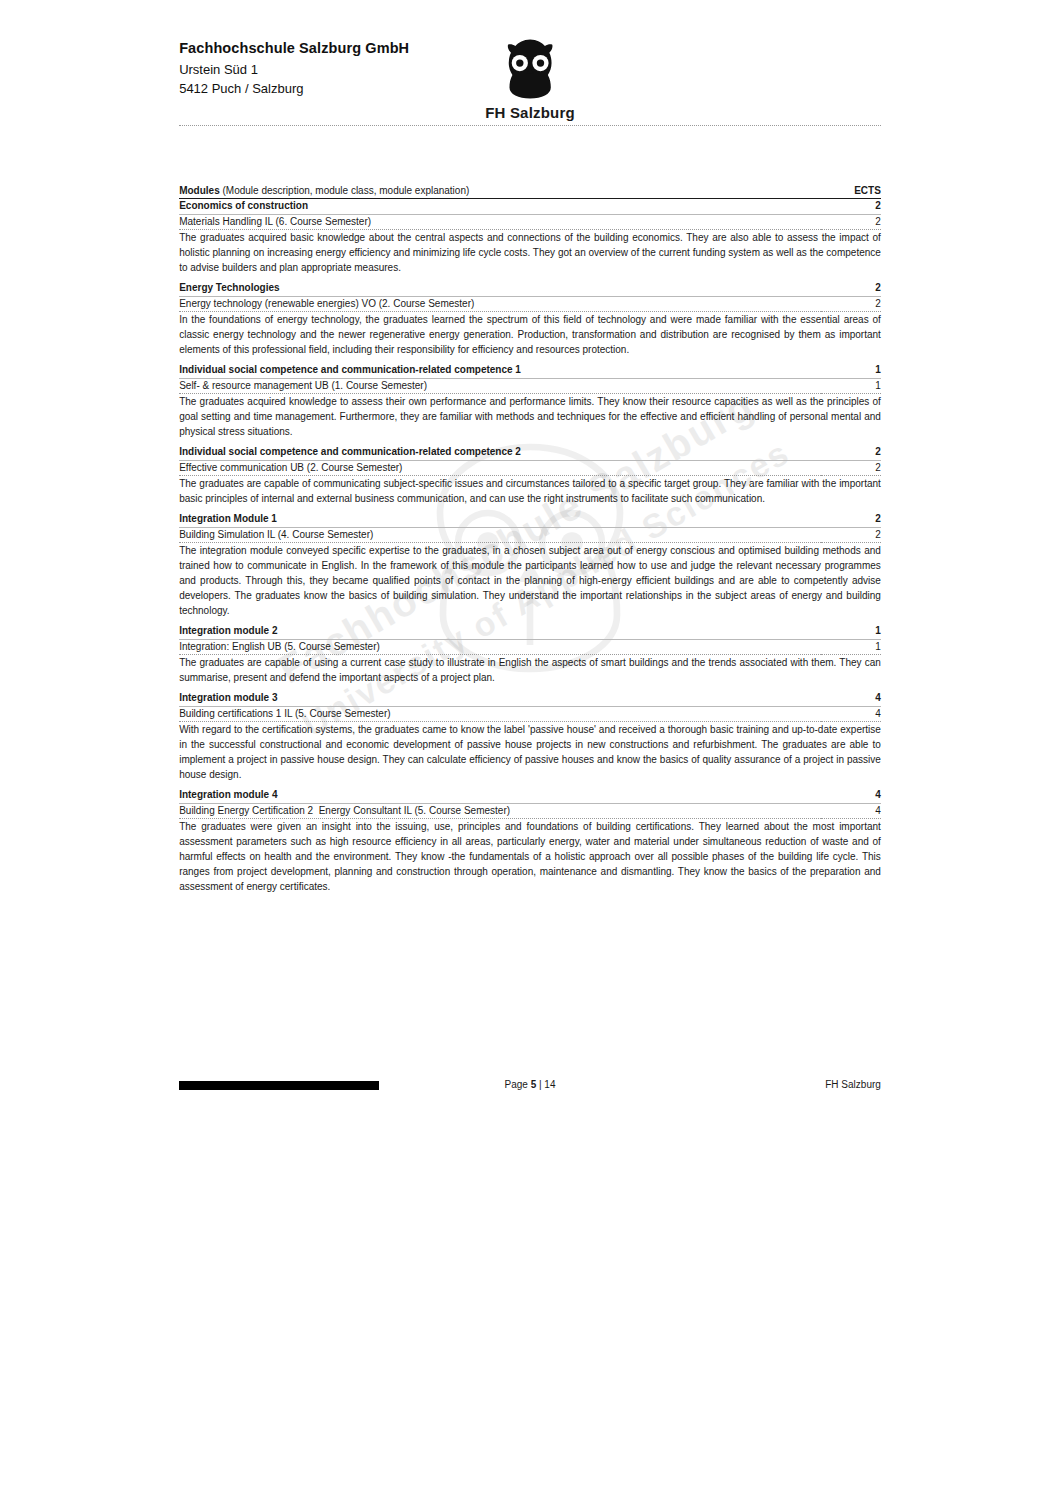Fachhochschule Salzburg University of Applied Sciences
Fachhochschule Salzburg GmbH
Urstein Süd 1
5412 Puch / Salzburg
FH Salzburg
| Modules (Module description, module class, module explanation) | ECTS |
| Economics of construction | 2 |
| Materials Handling IL (6. Course Semester) | 2 |
| The graduates acquired basic knowledge about the central aspects and connections of the building economics. They are also able to assess the impact of holistic planning on increasing energy efficiency and minimizing life cycle costs. They got an overview of the current funding system as well as the competence to advise builders and plan appropriate measures. |
| Energy Technologies | 2 |
| Energy technology (renewable energies) VO (2. Course Semester) | 2 |
| In the foundations of energy technology, the graduates learned the spectrum of this field of technology and were made familiar with the essential areas of classic energy technology and the newer regenerative energy generation. Production, transformation and distribution are recognised by them as important elements of this professional field, including their responsibility for efficiency and resources protection. |
| Individual social competence and communication-related competence 1 | 1 |
| Self- & resource management UB (1. Course Semester) | 1 |
| The graduates acquired knowledge to assess their own performance and performance limits. They know their resource capacities as well as the principles of goal setting and time management. Furthermore, they are familiar with methods and techniques for the effective and efficient handling of personal mental and physical stress situations. |
| Individual social competence and communication-related competence 2 | 2 |
| Effective communication UB (2. Course Semester) | 2 |
| The graduates are capable of communicating subject-specific issues and circumstances tailored to a specific target group. They are familiar with the important basic principles of internal and external business communication, and can use the right instruments to facilitate such communication. |
| Integration Module 1 | 2 |
| Building Simulation IL (4. Course Semester) | 2 |
| The integration module conveyed specific expertise to the graduates, in a chosen subject area out of energy conscious and optimised building methods and trained how to communicate in English. In the framework of this module the participants learned how to use and judge the relevant necessary programmes and products. Through this, they became qualified points of contact in the planning of high-energy efficient buildings and are able to competently advise developers. The graduates know the basics of building simulation. They understand the important relationships in the subject areas of energy and building technology. |
| Integration module 2 | 1 |
| Integration: English UB (5. Course Semester) | 1 |
| The graduates are capable of using a current case study to illustrate in English the aspects of smart buildings and the trends associated with them. They can summarise, present and defend the important aspects of a project plan. |
| Integration module 3 | 4 |
| Building certifications 1 IL (5. Course Semester) | 4 |
| With regard to the certification systems, the graduates came to know the label 'passive house' and received a thorough basic training and up-to-date expertise in the successful constructional and economic development of passive house projects in new constructions and refurbishment. The graduates are able to implement a project in passive house design. They can calculate efficiency of passive houses and know the basics of quality assurance of a project in passive house design. |
| Integration module 4 | 4 |
| Building Energy Certification 2 Energy Consultant IL (5. Course Semester) | 4 |
| The graduates were given an insight into the issuing, use, principles and foundations of building certifications. They learned about the most important assessment parameters such as high resource efficiency in all areas, particularly energy, water and material under simultaneous reduction of waste and of harmful effects on health and the environment. They know -the fundamentals of a holistic approach over all possible phases of the building life cycle. This ranges from project development, planning and construction through operation, maintenance and dismantling. They know the basics of the preparation and assessment of energy certificates. |
Page 5 | 14
FH Salzburg